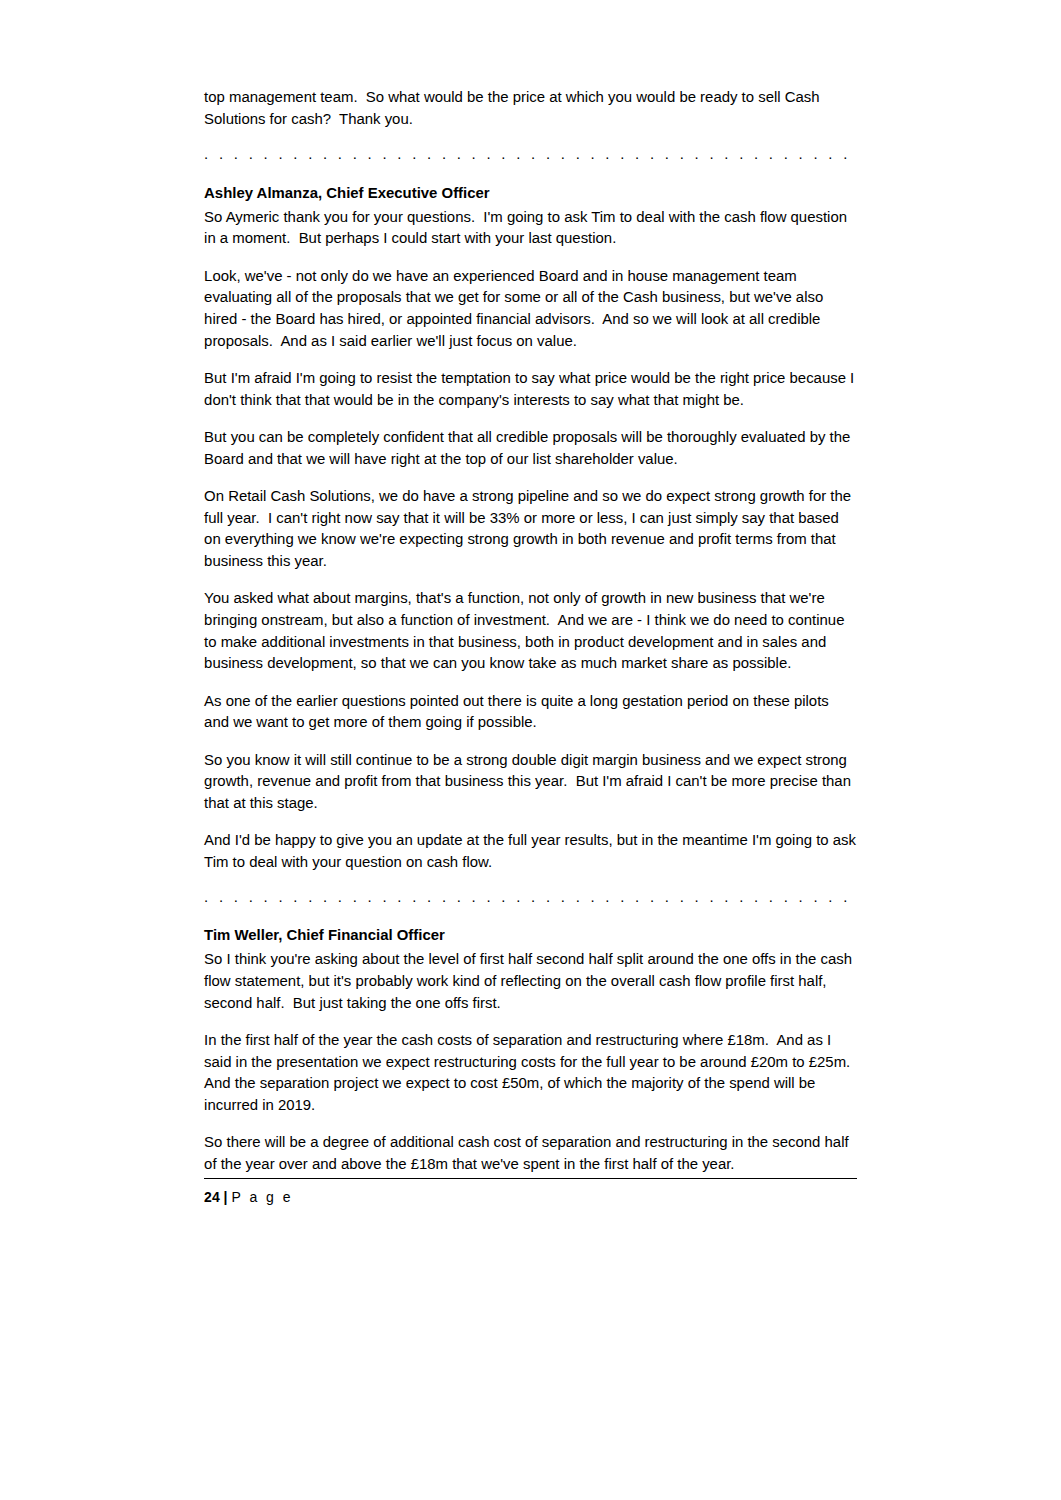top management team. So what would be the price at which you would be ready to sell Cash Solutions for cash? Thank you.
. . . . . . . . . . . . . . . . . . . . . . . . . . . . . . . . . . . . . . . . . . . . . . . . . . . . . . . . . . . . . . . . . . . .
Ashley Almanza, Chief Executive Officer
So Aymeric thank you for your questions. I'm going to ask Tim to deal with the cash flow question in a moment. But perhaps I could start with your last question.
Look, we've - not only do we have an experienced Board and in house management team evaluating all of the proposals that we get for some or all of the Cash business, but we've also hired - the Board has hired, or appointed financial advisors. And so we will look at all credible proposals. And as I said earlier we'll just focus on value.
But I'm afraid I'm going to resist the temptation to say what price would be the right price because I don't think that that would be in the company's interests to say what that might be.
But you can be completely confident that all credible proposals will be thoroughly evaluated by the Board and that we will have right at the top of our list shareholder value.
On Retail Cash Solutions, we do have a strong pipeline and so we do expect strong growth for the full year. I can't right now say that it will be 33% or more or less, I can just simply say that based on everything we know we're expecting strong growth in both revenue and profit terms from that business this year.
You asked what about margins, that's a function, not only of growth in new business that we're bringing onstream, but also a function of investment. And we are - I think we do need to continue to make additional investments in that business, both in product development and in sales and business development, so that we can you know take as much market share as possible.
As one of the earlier questions pointed out there is quite a long gestation period on these pilots and we want to get more of them going if possible.
So you know it will still continue to be a strong double digit margin business and we expect strong growth, revenue and profit from that business this year. But I'm afraid I can't be more precise than that at this stage.
And I'd be happy to give you an update at the full year results, but in the meantime I'm going to ask Tim to deal with your question on cash flow.
. . . . . . . . . . . . . . . . . . . . . . . . . . . . . . . . . . . . . . . . . . . . . . . . . . . . . . . . . . . . . . . . . . . .
Tim Weller, Chief Financial Officer
So I think you're asking about the level of first half second half split around the one offs in the cash flow statement, but it's probably work kind of reflecting on the overall cash flow profile first half, second half. But just taking the one offs first.
In the first half of the year the cash costs of separation and restructuring where £18m. And as I said in the presentation we expect restructuring costs for the full year to be around £20m to £25m. And the separation project we expect to cost £50m, of which the majority of the spend will be incurred in 2019.
So there will be a degree of additional cash cost of separation and restructuring in the second half of the year over and above the £18m that we've spent in the first half of the year.
24 | P a g e